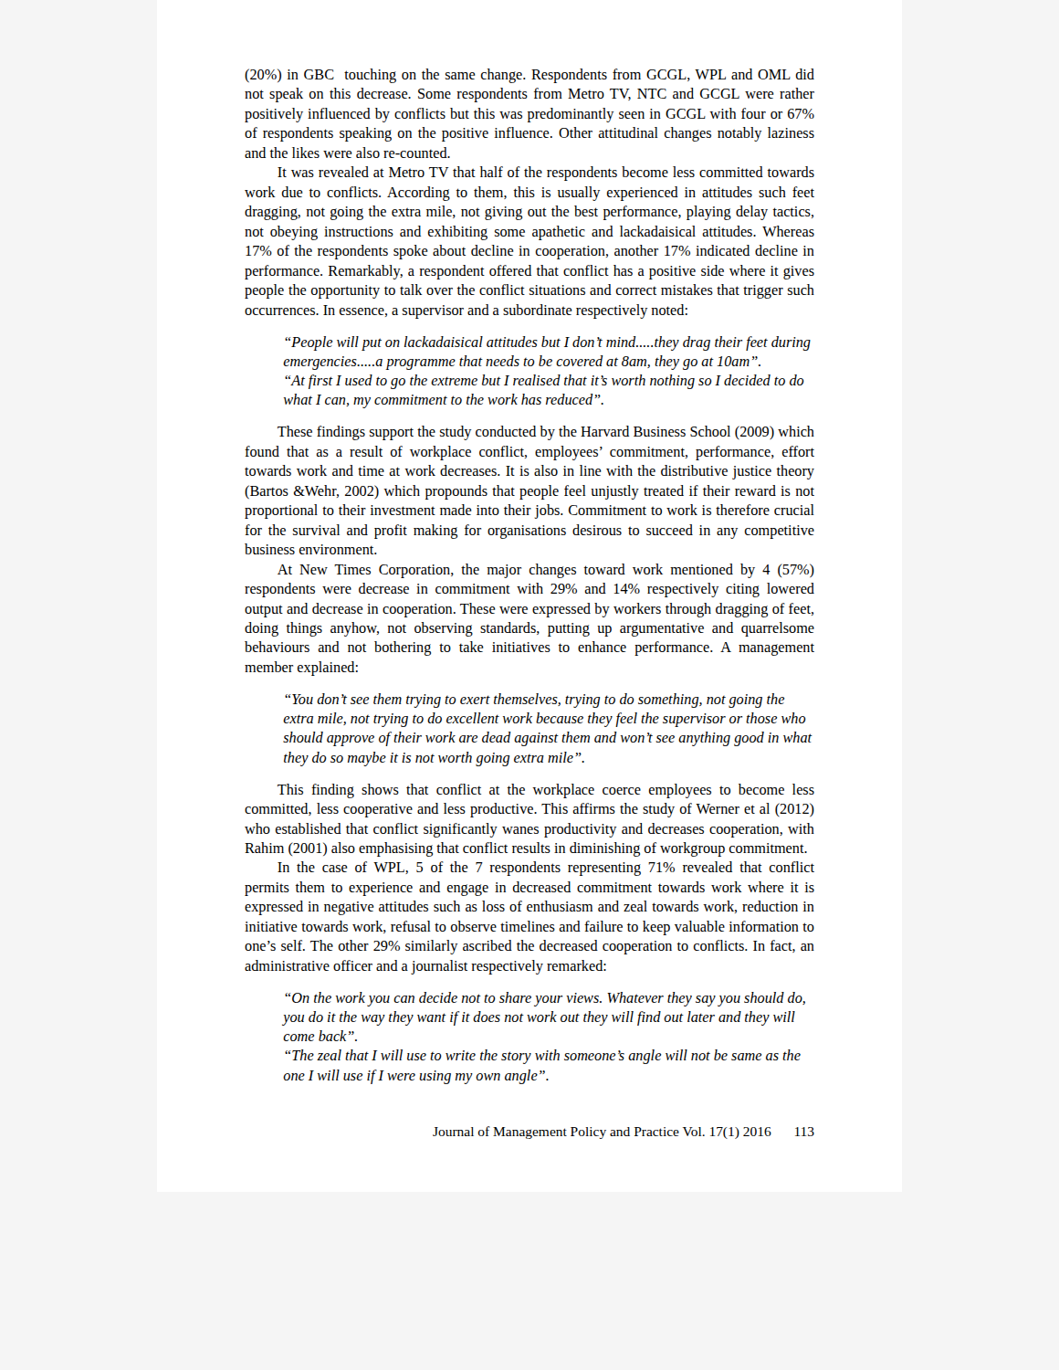(20%) in GBC touching on the same change. Respondents from GCGL, WPL and OML did not speak on this decrease. Some respondents from Metro TV, NTC and GCGL were rather positively influenced by conflicts but this was predominantly seen in GCGL with four or 67% of respondents speaking on the positive influence. Other attitudinal changes notably laziness and the likes were also re-counted.
It was revealed at Metro TV that half of the respondents become less committed towards work due to conflicts. According to them, this is usually experienced in attitudes such feet dragging, not going the extra mile, not giving out the best performance, playing delay tactics, not obeying instructions and exhibiting some apathetic and lackadaisical attitudes. Whereas 17% of the respondents spoke about decline in cooperation, another 17% indicated decline in performance. Remarkably, a respondent offered that conflict has a positive side where it gives people the opportunity to talk over the conflict situations and correct mistakes that trigger such occurrences. In essence, a supervisor and a subordinate respectively noted:
“People will put on lackadaisical attitudes but I don’t mind.....they drag their feet during emergencies.....a programme that needs to be covered at 8am, they go at 10am”.
“At first I used to go the extreme but I realised that it’s worth nothing so I decided to do what I can, my commitment to the work has reduced”.
These findings support the study conducted by the Harvard Business School (2009) which found that as a result of workplace conflict, employees’ commitment, performance, effort towards work and time at work decreases. It is also in line with the distributive justice theory (Bartos &Wehr, 2002) which propounds that people feel unjustly treated if their reward is not proportional to their investment made into their jobs. Commitment to work is therefore crucial for the survival and profit making for organisations desirous to succeed in any competitive business environment.
At New Times Corporation, the major changes toward work mentioned by 4 (57%) respondents were decrease in commitment with 29% and 14% respectively citing lowered output and decrease in cooperation. These were expressed by workers through dragging of feet, doing things anyhow, not observing standards, putting up argumentative and quarrelsome behaviours and not bothering to take initiatives to enhance performance. A management member explained:
“You don’t see them trying to exert themselves, trying to do something, not going the extra mile, not trying to do excellent work because they feel the supervisor or those who should approve of their work are dead against them and won’t see anything good in what they do so maybe it is not worth going extra mile”.
This finding shows that conflict at the workplace coerce employees to become less committed, less cooperative and less productive. This affirms the study of Werner et al (2012) who established that conflict significantly wanes productivity and decreases cooperation, with Rahim (2001) also emphasising that conflict results in diminishing of workgroup commitment.
In the case of WPL, 5 of the 7 respondents representing 71% revealed that conflict permits them to experience and engage in decreased commitment towards work where it is expressed in negative attitudes such as loss of enthusiasm and zeal towards work, reduction in initiative towards work, refusal to observe timelines and failure to keep valuable information to one’s self. The other 29% similarly ascribed the decreased cooperation to conflicts. In fact, an administrative officer and a journalist respectively remarked:
“On the work you can decide not to share your views. Whatever they say you should do, you do it the way they want if it does not work out they will find out later and they will come back”.
“The zeal that I will use to write the story with someone’s angle will not be same as the one I will use if I were using my own angle”.
Journal of Management Policy and Practice Vol. 17(1) 2016113